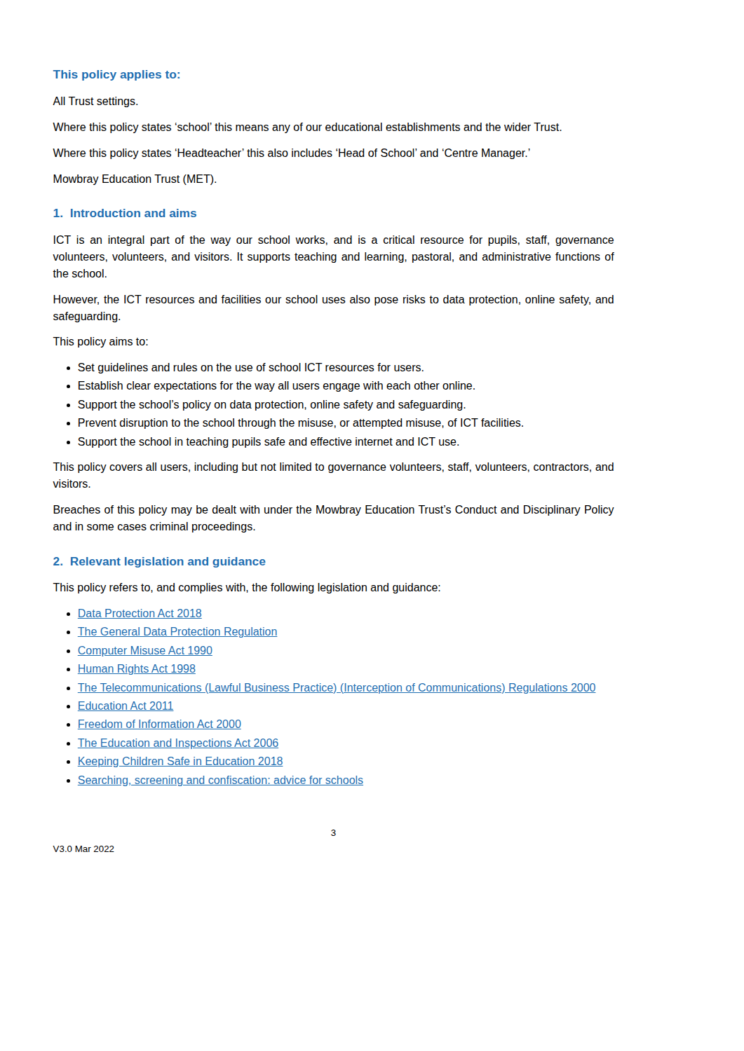This policy applies to:
All Trust settings.
Where this policy states ‘school’ this means any of our educational establishments and the wider Trust.
Where this policy states ‘Headteacher’ this also includes ‘Head of School’ and ‘Centre Manager.’
Mowbray Education Trust (MET).
1. Introduction and aims
ICT is an integral part of the way our school works, and is a critical resource for pupils, staff, governance volunteers, volunteers, and visitors. It supports teaching and learning, pastoral, and administrative functions of the school.
However, the ICT resources and facilities our school uses also pose risks to data protection, online safety, and safeguarding.
This policy aims to:
Set guidelines and rules on the use of school ICT resources for users.
Establish clear expectations for the way all users engage with each other online.
Support the school’s policy on data protection, online safety and safeguarding.
Prevent disruption to the school through the misuse, or attempted misuse, of ICT facilities.
Support the school in teaching pupils safe and effective internet and ICT use.
This policy covers all users, including but not limited to governance volunteers, staff, volunteers, contractors, and visitors.
Breaches of this policy may be dealt with under the Mowbray Education Trust’s Conduct and Disciplinary Policy and in some cases criminal proceedings.
2. Relevant legislation and guidance
This policy refers to, and complies with, the following legislation and guidance:
Data Protection Act 2018
The General Data Protection Regulation
Computer Misuse Act 1990
Human Rights Act 1998
The Telecommunications (Lawful Business Practice) (Interception of Communications) Regulations 2000
Education Act 2011
Freedom of Information Act 2000
The Education and Inspections Act 2006
Keeping Children Safe in Education 2018
Searching, screening and confiscation: advice for schools
3
V3.0 Mar 2022